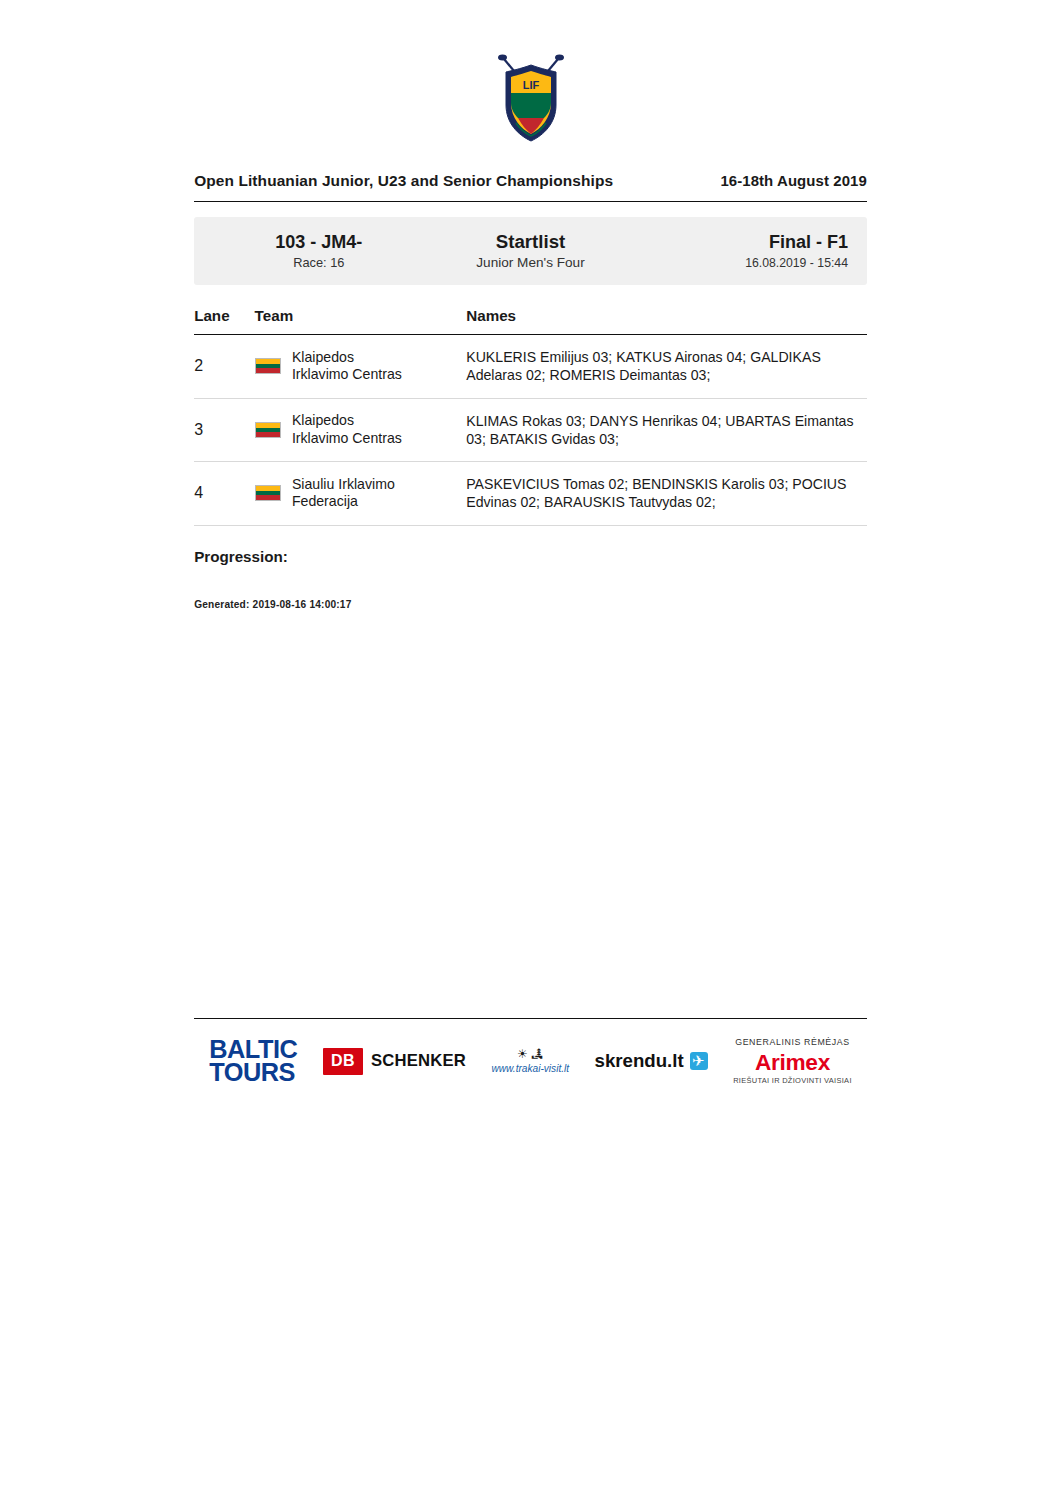LIF
Open Lithuanian Junior, U23 and Senior Championships
16-18th August 2019
103 - JM4-
Race: 16
Startlist
Junior Men's Four
Final - F1
16.08.2019 - 15:44
| Lane | Team | Names |
| --- | --- | --- |
| 2 | Klaipedos Irklavimo Centras | KUKLERIS Emilijus 03; KATKUS Aironas 04; GALDIKAS Adelaras 02; ROMERIS Deimantas 03; |
| 3 | Klaipedos Irklavimo Centras | KLIMAS Rokas 03; DANYS Henrikas 04; UBARTAS Eimantas 03; BATAKIS Gvidas 03; |
| 4 | Siauliu Irklavimo Federacija | PASKEVICIUS Tomas 02; BENDINSKIS Karolis 03; POCIUS Edvinas 02; BARAUSKIS Tautvydas 02; |
Progression:
Generated: 2019-08-16 14:00:17
BALTIC
TOURS
DB SCHENKER
☀ 🏞
www.trakai-visit.lt
skrendu.lt
GENERALINIS RĖMĖJAS
Arimex
RIEŠUTAI IR DŽIOVINTI VAISIAI